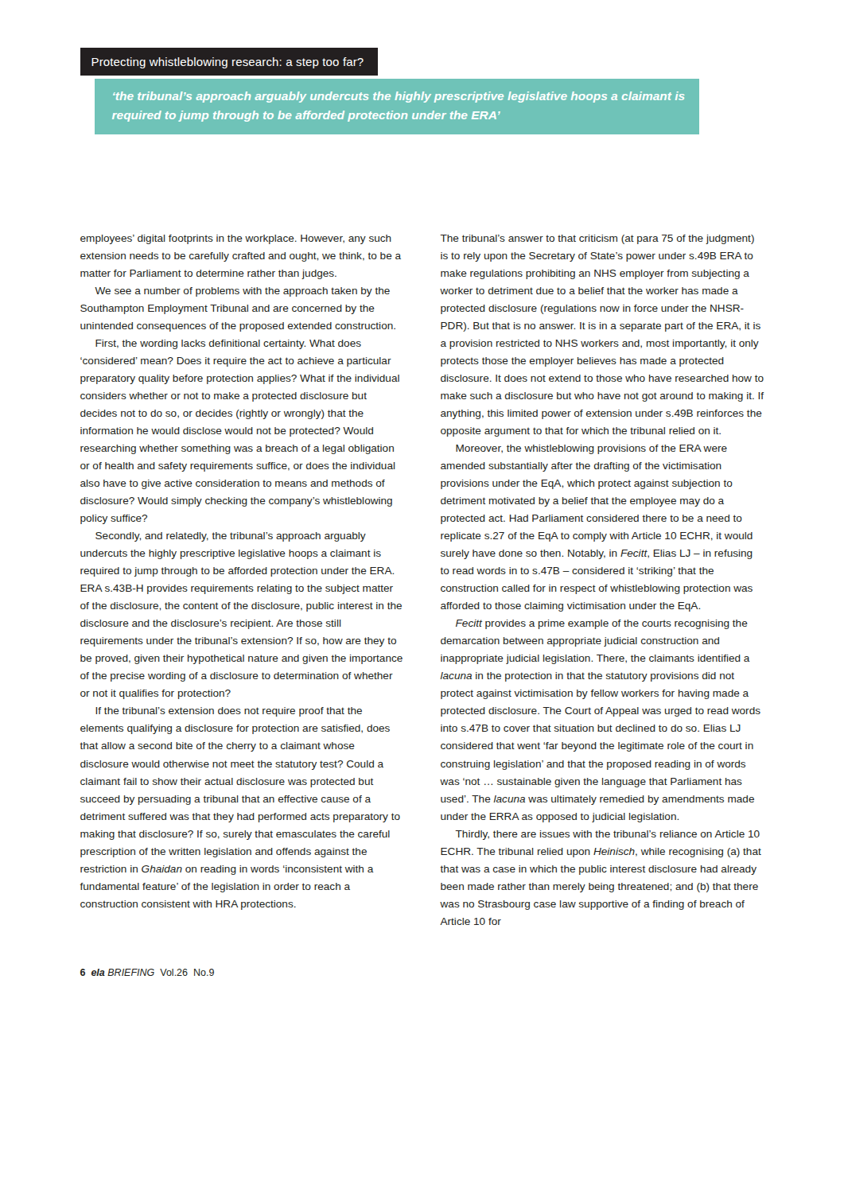Protecting whistleblowing research: a step too far?
‘the tribunal’s approach arguably undercuts the highly prescriptive legislative hoops a claimant is required to jump through to be afforded protection under the ERA’
employees’ digital footprints in the workplace. However, any such extension needs to be carefully crafted and ought, we think, to be a matter for Parliament to determine rather than judges.
We see a number of problems with the approach taken by the Southampton Employment Tribunal and are concerned by the unintended consequences of the proposed extended construction.
First, the wording lacks definitional certainty. What does ‘considered’ mean? Does it require the act to achieve a particular preparatory quality before protection applies? What if the individual considers whether or not to make a protected disclosure but decides not to do so, or decides (rightly or wrongly) that the information he would disclose would not be protected? Would researching whether something was a breach of a legal obligation or of health and safety requirements suffice, or does the individual also have to give active consideration to means and methods of disclosure? Would simply checking the company’s whistleblowing policy suffice?
Secondly, and relatedly, the tribunal’s approach arguably undercuts the highly prescriptive legislative hoops a claimant is required to jump through to be afforded protection under the ERA. ERA s.43B-H provides requirements relating to the subject matter of the disclosure, the content of the disclosure, public interest in the disclosure and the disclosure’s recipient. Are those still requirements under the tribunal’s extension? If so, how are they to be proved, given their hypothetical nature and given the importance of the precise wording of a disclosure to determination of whether or not it qualifies for protection?
If the tribunal’s extension does not require proof that the elements qualifying a disclosure for protection are satisfied, does that allow a second bite of the cherry to a claimant whose disclosure would otherwise not meet the statutory test? Could a claimant fail to show their actual disclosure was protected but succeed by persuading a tribunal that an effective cause of a detriment suffered was that they had performed acts preparatory to making that disclosure? If so, surely that emasculates the careful prescription of the written legislation and offends against the restriction in Ghaidan on reading in words ‘inconsistent with a fundamental feature’ of the legislation in order to reach a construction consistent with HRA protections.
The tribunal’s answer to that criticism (at para 75 of the judgment) is to rely upon the Secretary of State’s power under s.49B ERA to make regulations prohibiting an NHS employer from subjecting a worker to detriment due to a belief that the worker has made a protected disclosure (regulations now in force under the NHSR-PDR). But that is no answer. It is in a separate part of the ERA, it is a provision restricted to NHS workers and, most importantly, it only protects those the employer believes has made a protected disclosure. It does not extend to those who have researched how to make such a disclosure but who have not got around to making it. If anything, this limited power of extension under s.49B reinforces the opposite argument to that for which the tribunal relied on it.
Moreover, the whistleblowing provisions of the ERA were amended substantially after the drafting of the victimisation provisions under the EqA, which protect against subjection to detriment motivated by a belief that the employee may do a protected act. Had Parliament considered there to be a need to replicate s.27 of the EqA to comply with Article 10 ECHR, it would surely have done so then. Notably, in Fecitt, Elias LJ – in refusing to read words in to s.47B – considered it ‘striking’ that the construction called for in respect of whistleblowing protection was afforded to those claiming victimisation under the EqA.
Fecitt provides a prime example of the courts recognising the demarcation between appropriate judicial construction and inappropriate judicial legislation. There, the claimants identified a lacuna in the protection in that the statutory provisions did not protect against victimisation by fellow workers for having made a protected disclosure. The Court of Appeal was urged to read words into s.47B to cover that situation but declined to do so. Elias LJ considered that went ‘far beyond the legitimate role of the court in construing legislation’ and that the proposed reading in of words was ‘not … sustainable given the language that Parliament has used’. The lacuna was ultimately remedied by amendments made under the ERRA as opposed to judicial legislation.
Thirdly, there are issues with the tribunal’s reliance on Article 10 ECHR. The tribunal relied upon Heinisch, while recognising (a) that that was a case in which the public interest disclosure had already been made rather than merely being threatened; and (b) that there was no Strasbourg case law supportive of a finding of breach of Article 10 for
6 ela BRIEFING Vol.26 No.9